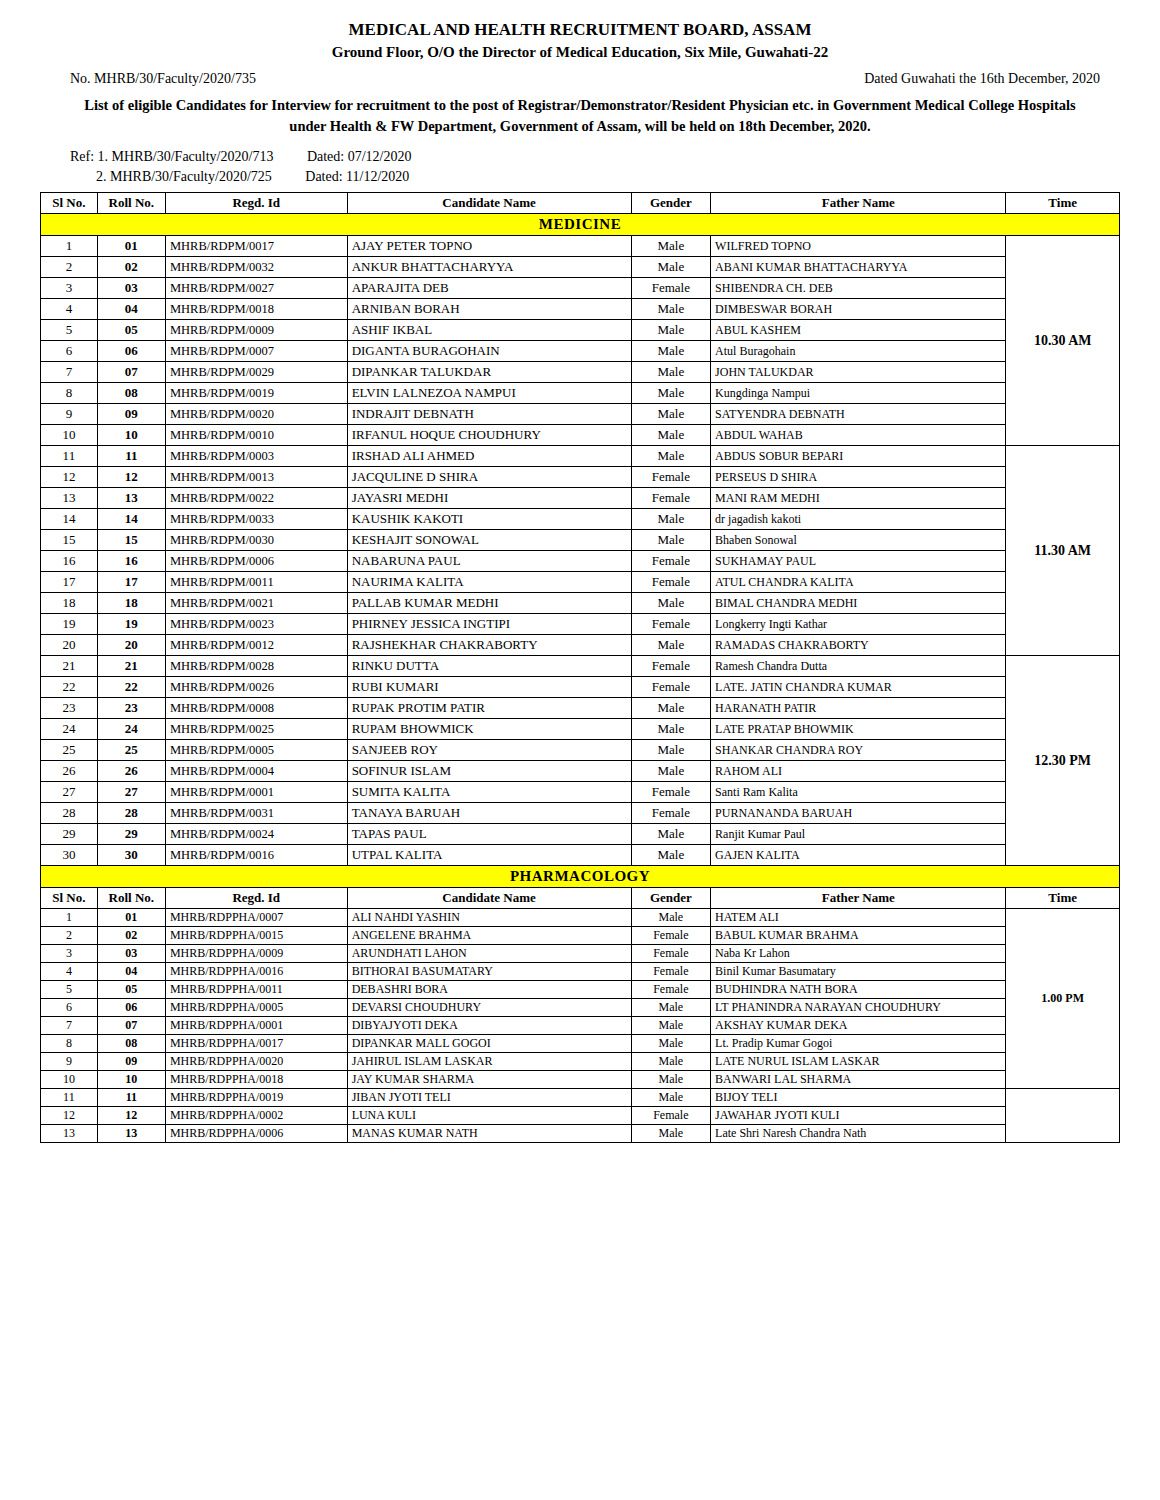MEDICAL AND HEALTH RECRUITMENT BOARD, ASSAM
Ground Floor, O/O the Director of Medical Education, Six Mile, Guwahati-22
No. MHRB/30/Faculty/2020/735
Dated Guwahati the 16th December, 2020
List of eligible Candidates for Interview for recruitment to the post of Registrar/Demonstrator/Resident Physician etc. in Government Medical College Hospitals under Health & FW Department, Government of Assam, will be held on 18th December, 2020.
Ref: 1. MHRB/30/Faculty/2020/713 Dated: 07/12/2020
2. MHRB/30/Faculty/2020/725 Dated: 11/12/2020
| MEDICINE |
| Sl No. | Roll No. | Regd. Id | Candidate Name | Gender | Father Name | Time |
| 1 | 01 | MHRB/RDPM/0017 | AJAY PETER TOPNO | Male | WILFRED TOPNO | 10.30 AM |
| 2 | 02 | MHRB/RDPM/0032 | ANKUR BHATTACHARYYA | Male | ABANI KUMAR BHATTACHARYYA |
| 3 | 03 | MHRB/RDPM/0027 | APARAJITA DEB | Female | SHIBENDRA CH. DEB |
| 4 | 04 | MHRB/RDPM/0018 | ARNIBAN BORAH | Male | DIMBESWAR BORAH |
| 5 | 05 | MHRB/RDPM/0009 | ASHIF IKBAL | Male | ABUL KASHEM |
| 6 | 06 | MHRB/RDPM/0007 | DIGANTA BURAGOHAIN | Male | Atul Buragohain |
| 7 | 07 | MHRB/RDPM/0029 | DIPANKAR TALUKDAR | Male | JOHN TALUKDAR |
| 8 | 08 | MHRB/RDPM/0019 | ELVIN LALNEZOA NAMPUI | Male | Kungdinga Nampui |
| 9 | 09 | MHRB/RDPM/0020 | INDRAJIT DEBNATH | Male | SATYENDRA DEBNATH |
| 10 | 10 | MHRB/RDPM/0010 | IRFANUL HOQUE CHOUDHURY | Male | ABDUL WAHAB |
| 11 | 11 | MHRB/RDPM/0003 | IRSHAD ALI AHMED | Male | ABDUS SOBUR BEPARI | 11.30 AM |
| 12 | 12 | MHRB/RDPM/0013 | JACQULINE D SHIRA | Female | PERSEUS D SHIRA |
| 13 | 13 | MHRB/RDPM/0022 | JAYASRI MEDHI | Female | MANI RAM MEDHI |
| 14 | 14 | MHRB/RDPM/0033 | KAUSHIK KAKOTI | Male | dr jagadish kakoti |
| 15 | 15 | MHRB/RDPM/0030 | KESHAJIT SONOWAL | Male | Bhaben Sonowal |
| 16 | 16 | MHRB/RDPM/0006 | NABARUNA PAUL | Female | SUKHAMAY PAUL |
| 17 | 17 | MHRB/RDPM/0011 | NAURIMA KALITA | Female | ATUL CHANDRA KALITA |
| 18 | 18 | MHRB/RDPM/0021 | PALLAB KUMAR MEDHI | Male | BIMAL CHANDRA MEDHI |
| 19 | 19 | MHRB/RDPM/0023 | PHIRNEY JESSICA INGTIPI | Female | Longkerry Ingti Kathar |
| 20 | 20 | MHRB/RDPM/0012 | RAJSHEKHAR CHAKRABORTY | Male | RAMADAS CHAKRABORTY |
| 21 | 21 | MHRB/RDPM/0028 | RINKU DUTTA | Female | Ramesh Chandra Dutta | 12.30 PM |
| 22 | 22 | MHRB/RDPM/0026 | RUBI KUMARI | Female | LATE. JATIN CHANDRA KUMAR |
| 23 | 23 | MHRB/RDPM/0008 | RUPAK PROTIM PATIR | Male | HARANATH PATIR |
| 24 | 24 | MHRB/RDPM/0025 | RUPAM BHOWMICK | Male | LATE PRATAP BHOWMIK |
| 25 | 25 | MHRB/RDPM/0005 | SANJEEB ROY | Male | SHANKAR CHANDRA ROY |
| 26 | 26 | MHRB/RDPM/0004 | SOFINUR ISLAM | Male | RAHOM ALI |
| 27 | 27 | MHRB/RDPM/0001 | SUMITA KALITA | Female | Santi Ram Kalita |
| 28 | 28 | MHRB/RDPM/0031 | TANAYA BARUAH | Female | PURNANANDA BARUAH |
| 29 | 29 | MHRB/RDPM/0024 | TAPAS PAUL | Male | Ranjit Kumar Paul |
| 30 | 30 | MHRB/RDPM/0016 | UTPAL KALITA | Male | GAJEN KALITA |
| PHARMACOLOGY |
| Sl No. | Roll No. | Regd. Id | Candidate Name | Gender | Father Name | Time |
| 1 | 01 | MHRB/RDPPHA/0007 | ALI NAHDI YASHIN | Male | HATEM ALI | 1.00 PM |
| 2 | 02 | MHRB/RDPPHA/0015 | ANGELENE BRAHMA | Female | BABUL KUMAR BRAHMA |
| 3 | 03 | MHRB/RDPPHA/0009 | ARUNDHATI LAHON | Female | Naba Kr Lahon |
| 4 | 04 | MHRB/RDPPHA/0016 | BITHORAI BASUMATARY | Female | Binil Kumar Basumatary |
| 5 | 05 | MHRB/RDPPHA/0011 | DEBASHRI BORA | Female | BUDHINDRA NATH BORA |
| 6 | 06 | MHRB/RDPPHA/0005 | DEVARSI CHOUDHURY | Male | LT PHANINDRA NARAYAN CHOUDHURY |
| 7 | 07 | MHRB/RDPPHA/0001 | DIBYAJYOTI DEKA | Male | AKSHAY KUMAR DEKA |
| 8 | 08 | MHRB/RDPPHA/0017 | DIPANKAR MALL GOGOI | Male | Lt. Pradip Kumar Gogoi |
| 9 | 09 | MHRB/RDPPHA/0020 | JAHIRUL ISLAM LASKAR | Male | LATE NURUL ISLAM LASKAR |
| 10 | 10 | MHRB/RDPPHA/0018 | JAY KUMAR SHARMA | Male | BANWARI LAL SHARMA |
| 11 | 11 | MHRB/RDPPHA/0019 | JIBAN JYOTI TELI | Male | BIJOY TELI | |
| 12 | 12 | MHRB/RDPPHA/0002 | LUNA KULI | Female | JAWAHAR JYOTI KULI |
| 13 | 13 | MHRB/RDPPHA/0006 | MANAS KUMAR NATH | Male | Late Shri Naresh Chandra Nath |